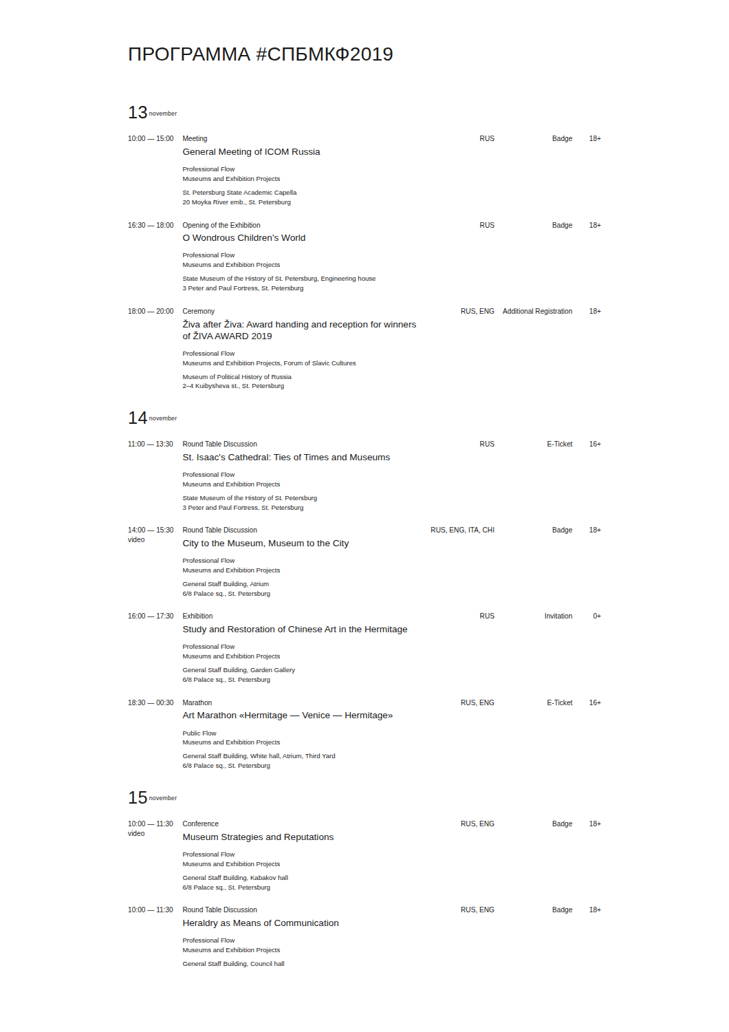ПРОГРАММА #СПБМКФ2019
13 november
| 10:00 — 15:00 | Meeting General Meeting of ICOM Russia Professional Flow Museums and Exhibition Projects St. Petersburg State Academic Capella 20 Moyka River emb., St. Petersburg | RUS | Badge | 18+ |
| 16:30 — 18:00 | Opening of the Exhibition O Wondrous Children's World Professional Flow Museums and Exhibition Projects State Museum of the History of St. Petersburg, Engineering house 3 Peter and Paul Fortress, St. Petersburg | RUS | Badge | 18+ |
| 18:00 — 20:00 | Ceremony Živa after Živa: Award handing and reception for winners of ŽIVA AWARD 2019 Professional Flow Museums and Exhibition Projects, Forum of Slavic Cultures Museum of Political History of Russia 2–4 Kuibysheva st., St. Petersburg | RUS, ENG | Additional Registration | 18+ |
14 november
| 11:00 — 13:30 | Round Table Discussion St. Isaac's Cathedral: Ties of Times and Museums Professional Flow Museums and Exhibition Projects State Museum of the History of St. Petersburg 3 Peter and Paul Fortress, St. Petersburg | RUS | E-Ticket | 16+ |
| 14:00 — 15:30 video | Round Table Discussion City to the Museum, Museum to the City Professional Flow Museums and Exhibition Projects General Staff Building, Atrium 6/8 Palace sq., St. Petersburg | RUS, ENG, ITA, CHI | Badge | 18+ |
| 16:00 — 17:30 | Exhibition Study and Restoration of Chinese Art in the Hermitage Professional Flow Museums and Exhibition Projects General Staff Building, Garden Gallery 6/8 Palace sq., St. Petersburg | RUS | Invitation | 0+ |
| 18:30 — 00:30 | Marathon Art Marathon «Hermitage — Venice — Hermitage» Public Flow Museums and Exhibition Projects General Staff Building, White hall, Atrium, Third Yard 6/8 Palace sq., St. Petersburg | RUS, ENG | E-Ticket | 16+ |
15 november
| 10:00 — 11:30 video | Conference Museum Strategies and Reputations Professional Flow Museums and Exhibition Projects General Staff Building, Kabakov hall 6/8 Palace sq., St. Petersburg | RUS, ENG | Badge | 18+ |
| 10:00 — 11:30 | Round Table Discussion Heraldry as Means of Communication Professional Flow Museums and Exhibition Projects General Staff Building, Council hall | RUS, ENG | Badge | 18+ |